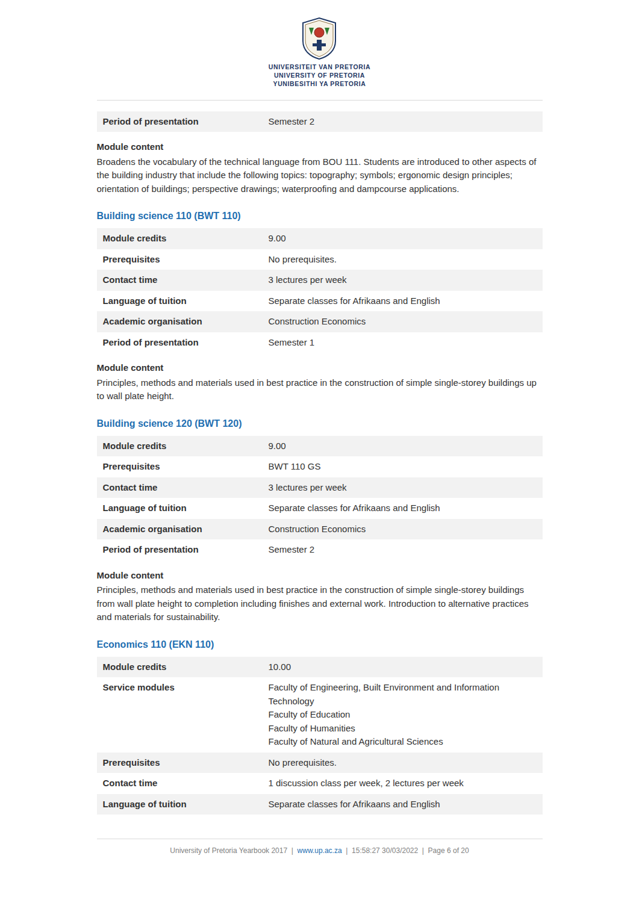Universiteit van Pretoria University of Pretoria Yunibesithi ya Pretoria
| Period of presentation | Semester 2 |
Module content
Broadens the vocabulary of the technical language from BOU 111. Students are introduced to other aspects of the building industry that include the following topics: topography; symbols; ergonomic design principles; orientation of buildings; perspective drawings; waterproofing and dampcourse applications.
Building science 110 (BWT 110)
| Module credits | 9.00 |
| Prerequisites | No prerequisites. |
| Contact time | 3 lectures per week |
| Language of tuition | Separate classes for Afrikaans and English |
| Academic organisation | Construction Economics |
| Period of presentation | Semester 1 |
Module content
Principles, methods and materials used in best practice in the construction of simple single-storey buildings up to wall plate height.
Building science 120 (BWT 120)
| Module credits | 9.00 |
| Prerequisites | BWT 110 GS |
| Contact time | 3 lectures per week |
| Language of tuition | Separate classes for Afrikaans and English |
| Academic organisation | Construction Economics |
| Period of presentation | Semester 2 |
Module content
Principles, methods and materials used in best practice in the construction of simple single-storey buildings from wall plate height to completion including finishes and external work. Introduction to alternative practices and materials for sustainability.
Economics 110 (EKN 110)
| Module credits | 10.00 |
| Service modules | Faculty of Engineering, Built Environment and Information Technology Faculty of Education Faculty of Humanities Faculty of Natural and Agricultural Sciences |
| Prerequisites | No prerequisites. |
| Contact time | 1 discussion class per week, 2 lectures per week |
| Language of tuition | Separate classes for Afrikaans and English |
University of Pretoria Yearbook 2017 | www.up.ac.za | 15:58:27 30/03/2022 | Page 6 of 20